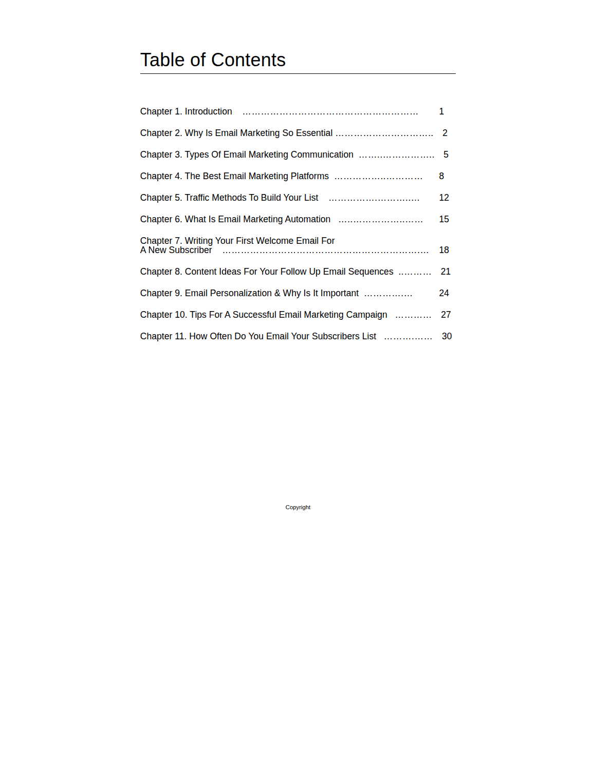Table of Contents
Chapter 1. Introduction ………………………………………………… 1
Chapter 2. Why Is Email Marketing So Essential ………………………….. 2
Chapter 3. Types Of Email Marketing Communication ……..…………….. 5
Chapter 4. The Best Email Marketing Platforms ……………..………… 8
Chapter 5. Traffic Methods To Build Your List …………….………..… 12
Chapter 6. What Is Email Marketing Automation …..……………..…… 15
Chapter 7. Writing Your First Welcome Email For A New Subscriber ……………………………………………………….… 18
Chapter 8. Content Ideas For Your Follow Up Email Sequences ..……… 21
Chapter 9. Email Personalization & Why Is It Important ………….… 24
Chapter 10. Tips For A Successful Email Marketing Campaign ………… 27
Chapter 11. How Often Do You Email Your Subscribers List ……….…… 30
Copyright